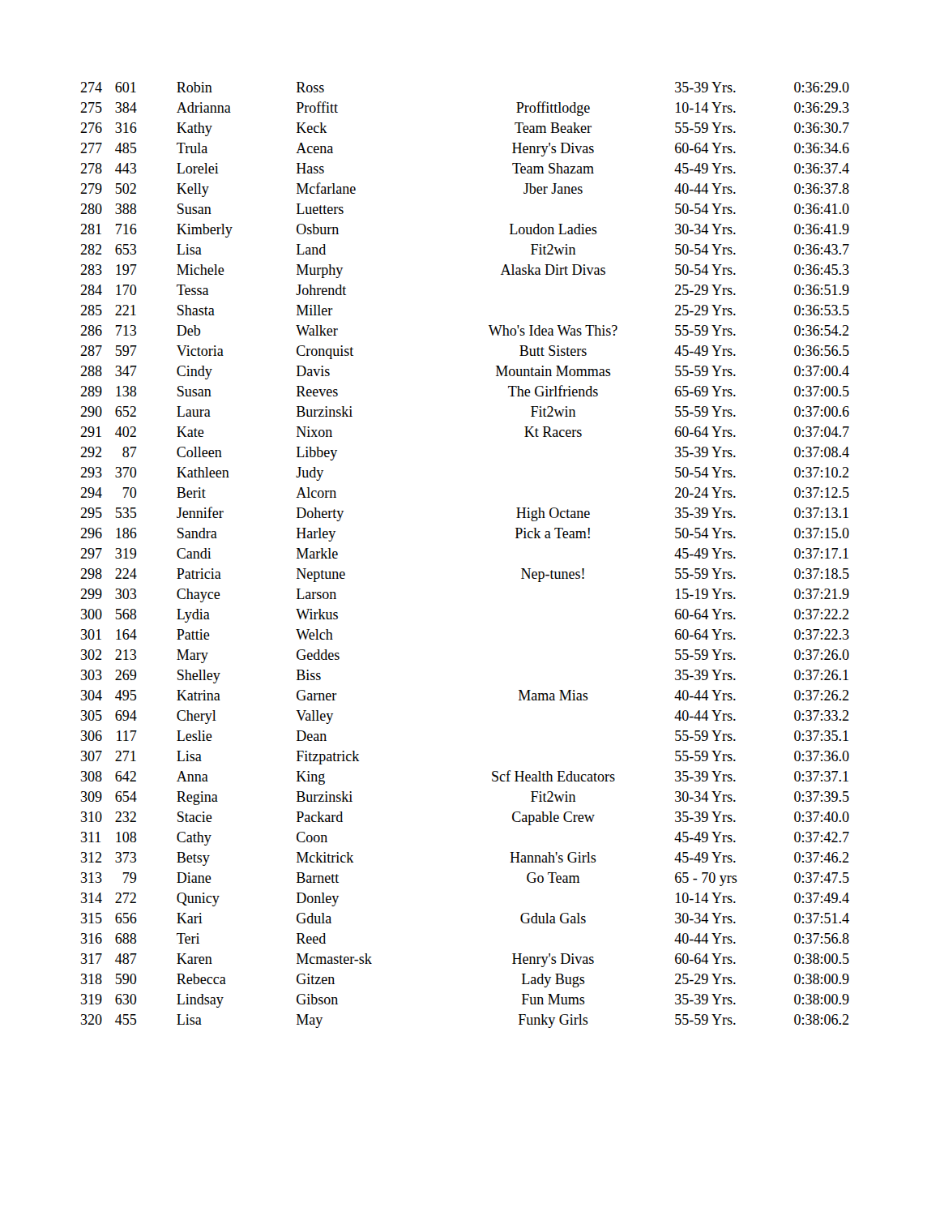| 274 | 601 | Robin | Ross | | 35-39 Yrs. | 0:36:29.0 |
| 275 | 384 | Adrianna | Proffitt | Proffittlodge | 10-14 Yrs. | 0:36:29.3 |
| 276 | 316 | Kathy | Keck | Team Beaker | 55-59 Yrs. | 0:36:30.7 |
| 277 | 485 | Trula | Acena | Henry's Divas | 60-64 Yrs. | 0:36:34.6 |
| 278 | 443 | Lorelei | Hass | Team Shazam | 45-49 Yrs. | 0:36:37.4 |
| 279 | 502 | Kelly | Mcfarlane | Jber Janes | 40-44 Yrs. | 0:36:37.8 |
| 280 | 388 | Susan | Luetters | | 50-54 Yrs. | 0:36:41.0 |
| 281 | 716 | Kimberly | Osburn | Loudon Ladies | 30-34 Yrs. | 0:36:41.9 |
| 282 | 653 | Lisa | Land | Fit2win | 50-54 Yrs. | 0:36:43.7 |
| 283 | 197 | Michele | Murphy | Alaska Dirt Divas | 50-54 Yrs. | 0:36:45.3 |
| 284 | 170 | Tessa | Johrendt | | 25-29 Yrs. | 0:36:51.9 |
| 285 | 221 | Shasta | Miller | | 25-29 Yrs. | 0:36:53.5 |
| 286 | 713 | Deb | Walker | Who's Idea Was This? | 55-59 Yrs. | 0:36:54.2 |
| 287 | 597 | Victoria | Cronquist | Butt Sisters | 45-49 Yrs. | 0:36:56.5 |
| 288 | 347 | Cindy | Davis | Mountain Mommas | 55-59 Yrs. | 0:37:00.4 |
| 289 | 138 | Susan | Reeves | The Girlfriends | 65-69 Yrs. | 0:37:00.5 |
| 290 | 652 | Laura | Burzinski | Fit2win | 55-59 Yrs. | 0:37:00.6 |
| 291 | 402 | Kate | Nixon | Kt Racers | 60-64 Yrs. | 0:37:04.7 |
| 292 | 87 | Colleen | Libbey | | 35-39 Yrs. | 0:37:08.4 |
| 293 | 370 | Kathleen | Judy | | 50-54 Yrs. | 0:37:10.2 |
| 294 | 70 | Berit | Alcorn | | 20-24 Yrs. | 0:37:12.5 |
| 295 | 535 | Jennifer | Doherty | High Octane | 35-39 Yrs. | 0:37:13.1 |
| 296 | 186 | Sandra | Harley | Pick a Team! | 50-54 Yrs. | 0:37:15.0 |
| 297 | 319 | Candi | Markle | | 45-49 Yrs. | 0:37:17.1 |
| 298 | 224 | Patricia | Neptune | Nep-tunes! | 55-59 Yrs. | 0:37:18.5 |
| 299 | 303 | Chayce | Larson | | 15-19 Yrs. | 0:37:21.9 |
| 300 | 568 | Lydia | Wirkus | | 60-64 Yrs. | 0:37:22.2 |
| 301 | 164 | Pattie | Welch | | 60-64 Yrs. | 0:37:22.3 |
| 302 | 213 | Mary | Geddes | | 55-59 Yrs. | 0:37:26.0 |
| 303 | 269 | Shelley | Biss | | 35-39 Yrs. | 0:37:26.1 |
| 304 | 495 | Katrina | Garner | Mama Mias | 40-44 Yrs. | 0:37:26.2 |
| 305 | 694 | Cheryl | Valley | | 40-44 Yrs. | 0:37:33.2 |
| 306 | 117 | Leslie | Dean | | 55-59 Yrs. | 0:37:35.1 |
| 307 | 271 | Lisa | Fitzpatrick | | 55-59 Yrs. | 0:37:36.0 |
| 308 | 642 | Anna | King | Scf Health Educators | 35-39 Yrs. | 0:37:37.1 |
| 309 | 654 | Regina | Burzinski | Fit2win | 30-34 Yrs. | 0:37:39.5 |
| 310 | 232 | Stacie | Packard | Capable Crew | 35-39 Yrs. | 0:37:40.0 |
| 311 | 108 | Cathy | Coon | | 45-49 Yrs. | 0:37:42.7 |
| 312 | 373 | Betsy | Mckitrick | Hannah's Girls | 45-49 Yrs. | 0:37:46.2 |
| 313 | 79 | Diane | Barnett | Go Team | 65 - 70 yrs | 0:37:47.5 |
| 314 | 272 | Qunicy | Donley | | 10-14 Yrs. | 0:37:49.4 |
| 315 | 656 | Kari | Gdula | Gdula Gals | 30-34 Yrs. | 0:37:51.4 |
| 316 | 688 | Teri | Reed | | 40-44 Yrs. | 0:37:56.8 |
| 317 | 487 | Karen | Mcmaster-sk | Henry's Divas | 60-64 Yrs. | 0:38:00.5 |
| 318 | 590 | Rebecca | Gitzen | Lady Bugs | 25-29 Yrs. | 0:38:00.9 |
| 319 | 630 | Lindsay | Gibson | Fun Mums | 35-39 Yrs. | 0:38:00.9 |
| 320 | 455 | Lisa | May | Funky Girls | 55-59 Yrs. | 0:38:06.2 |